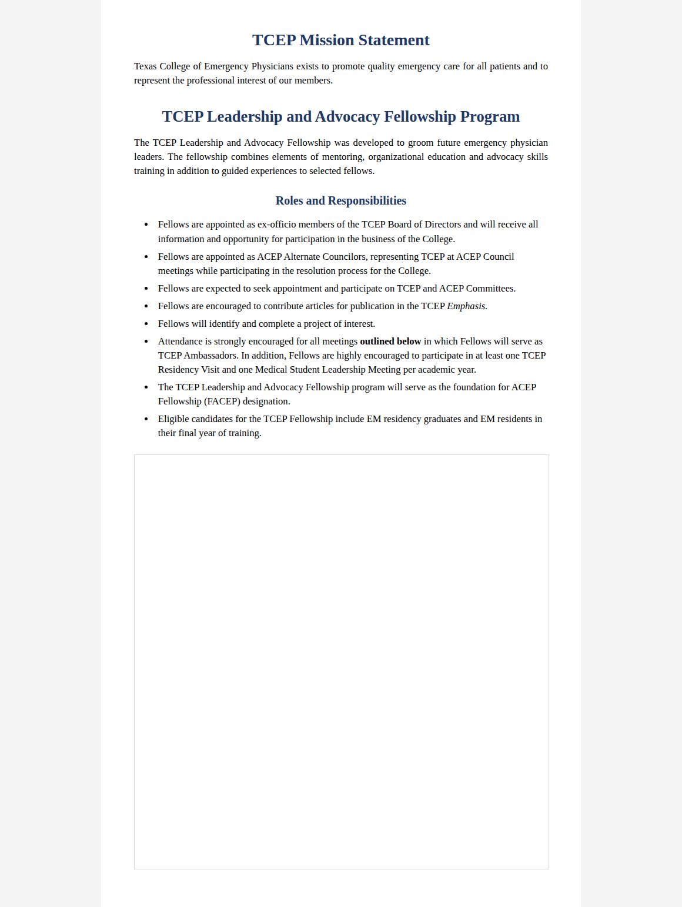TCEP Mission Statement
Texas College of Emergency Physicians exists to promote quality emergency care for all patients and to represent the professional interest of our members.
TCEP Leadership and Advocacy Fellowship Program
The TCEP Leadership and Advocacy Fellowship was developed to groom future emergency physician leaders. The fellowship combines elements of mentoring, organizational education and advocacy skills training in addition to guided experiences to selected fellows.
Roles and Responsibilities
Fellows are appointed as ex-officio members of the TCEP Board of Directors and will receive all information and opportunity for participation in the business of the College.
Fellows are appointed as ACEP Alternate Councilors, representing TCEP at ACEP Council meetings while participating in the resolution process for the College.
Fellows are expected to seek appointment and participate on TCEP and ACEP Committees.
Fellows are encouraged to contribute articles for publication in the TCEP Emphasis.
Fellows will identify and complete a project of interest.
Attendance is strongly encouraged for all meetings outlined below in which Fellows will serve as TCEP Ambassadors. In addition, Fellows are highly encouraged to participate in at least one TCEP Residency Visit and one Medical Student Leadership Meeting per academic year.
The TCEP Leadership and Advocacy Fellowship program will serve as the foundation for ACEP Fellowship (FACEP) designation.
Eligible candidates for the TCEP Fellowship include EM residency graduates and EM residents in their final year of training.